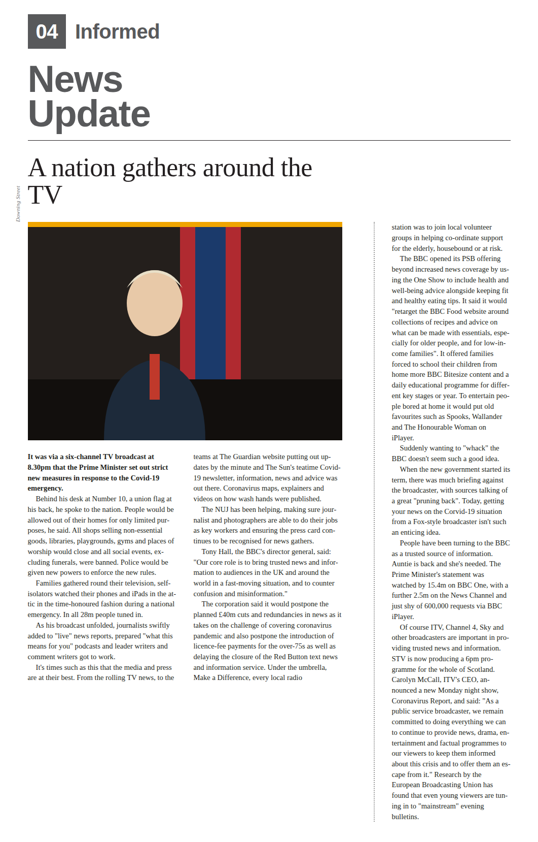04
Informed
News
Update
A nation gathers around the TV
Downing Street
It was via a six-channel TV broadcast at 8.30pm that the Prime Minister set out strict new measures in response to the Covid-19 emergency.
Behind his desk at Number 10, a union flag at his back, he spoke to the nation. People would be allowed out of their homes for only limited purposes, he said. All shops selling non-essential goods, libraries, playgrounds, gyms and places of worship would close and all social events, excluding funerals, were banned. Police would be given new powers to enforce the new rules.
Families gathered round their television, self-isolators watched their phones and iPads in the attic in the time-honoured fashion during a national emergency. In all 28m people tuned in.
As his broadcast unfolded, journalists swiftly added to "live" news reports, prepared "what this means for you" podcasts and leader writers and comment writers got to work.
It's times such as this that the media and press are at their best. From the rolling TV news, to the teams at The Guardian website putting out updates by the minute and The Sun's teatime Covid-19 newsletter, information, news and advice was out there. Coronavirus maps, explainers and videos on how wash hands were published.
The NUJ has been helping, making sure journalist and photographers are able to do their jobs as key workers and ensuring the press card continues to be recognised for news gathers.
Tony Hall, the BBC's director general, said: "Our core role is to bring trusted news and information to audiences in the UK and around the world in a fast-moving situation, and to counter confusion and misinformation."
The corporation said it would postpone the planned £40m cuts and redundancies in news as it takes on the challenge of covering coronavirus pandemic and also postpone the introduction of licence-fee payments for the over-75s as well as delaying the closure of the Red Button text news and information service. Under the umbrella, Make a Difference, every local radio
station was to join local volunteer groups in helping co-ordinate support for the elderly, housebound or at risk.
The BBC opened its PSB offering beyond increased news coverage by using the One Show to include health and well-being advice alongside keeping fit and healthy eating tips. It said it would "retarget the BBC Food website around collections of recipes and advice on what can be made with essentials, especially for older people, and for low-income families". It offered families forced to school their children from home more BBC Bitesize content and a daily educational programme for different key stages or year. To entertain people bored at home it would put old favourites such as Spooks, Wallander and The Honourable Woman on iPlayer.
Suddenly wanting to "whack" the BBC doesn't seem such a good idea.
When the new government started its term, there was much briefing against the broadcaster, with sources talking of a great "pruning back". Today, getting your news on the Corvid-19 situation from a Fox-style broadcaster isn't such an enticing idea.
People have been turning to the BBC as a trusted source of information. Auntie is back and she's needed. The Prime Minister's statement was watched by 15.4m on BBC One, with a further 2.5m on the News Channel and just shy of 600,000 requests via BBC iPlayer.
Of course ITV, Channel 4, Sky and other broadcasters are important in providing trusted news and information. STV is now producing a 6pm programme for the whole of Scotland. Carolyn McCall, ITV's CEO, announced a new Monday night show, Coronavirus Report, and said: "As a public service broadcaster, we remain committed to doing everything we can to continue to provide news, drama, entertainment and factual programmes to our viewers to keep them informed about this crisis and to offer them an escape from it." Research by the European Broadcasting Union has found that even young viewers are tuning in to "mainstream" evening bulletins.